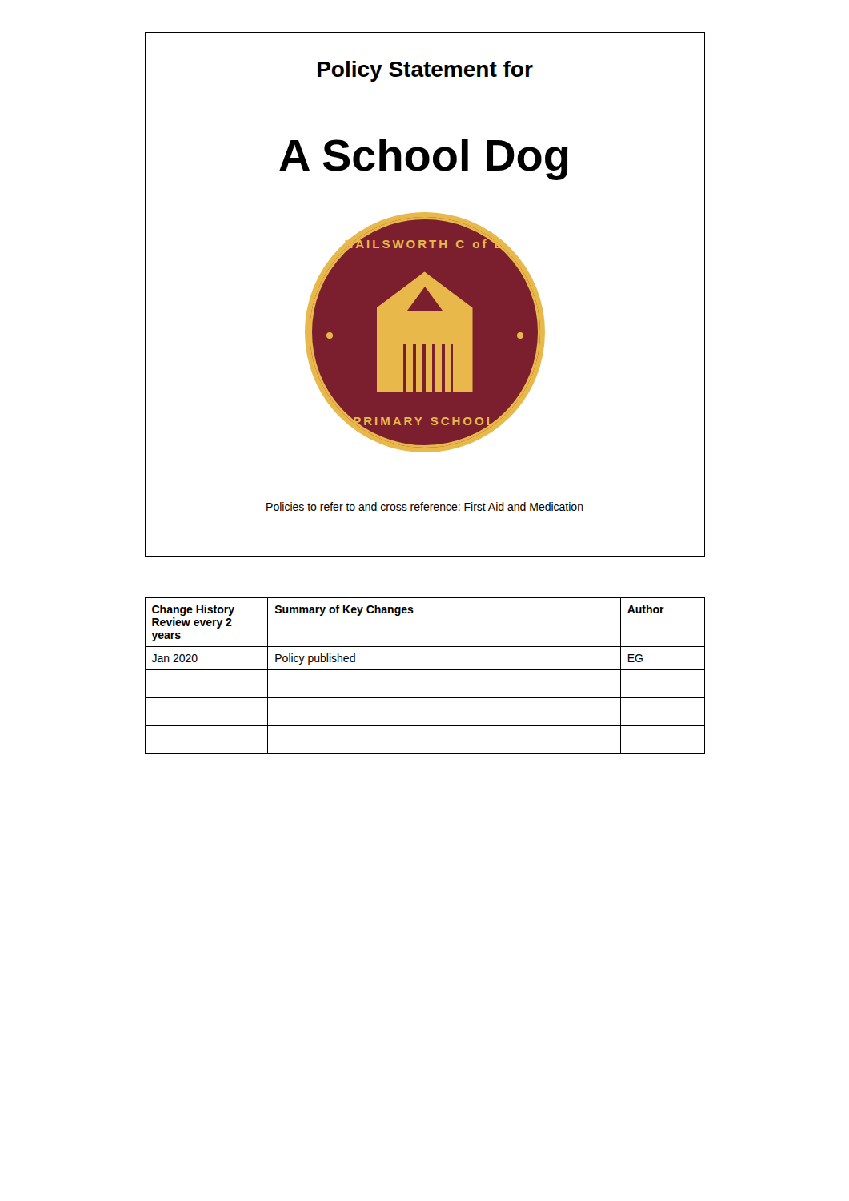Policy Statement for
A School Dog
NAILSWORTH C of E
✝
PRIMARY SCHOOL
Policies to refer to and cross reference: First Aid and Medication
| Change History Review every 2 years | Summary of Key Changes | Author |
| --- | --- | --- |
| Jan 2020 | Policy published | EG |